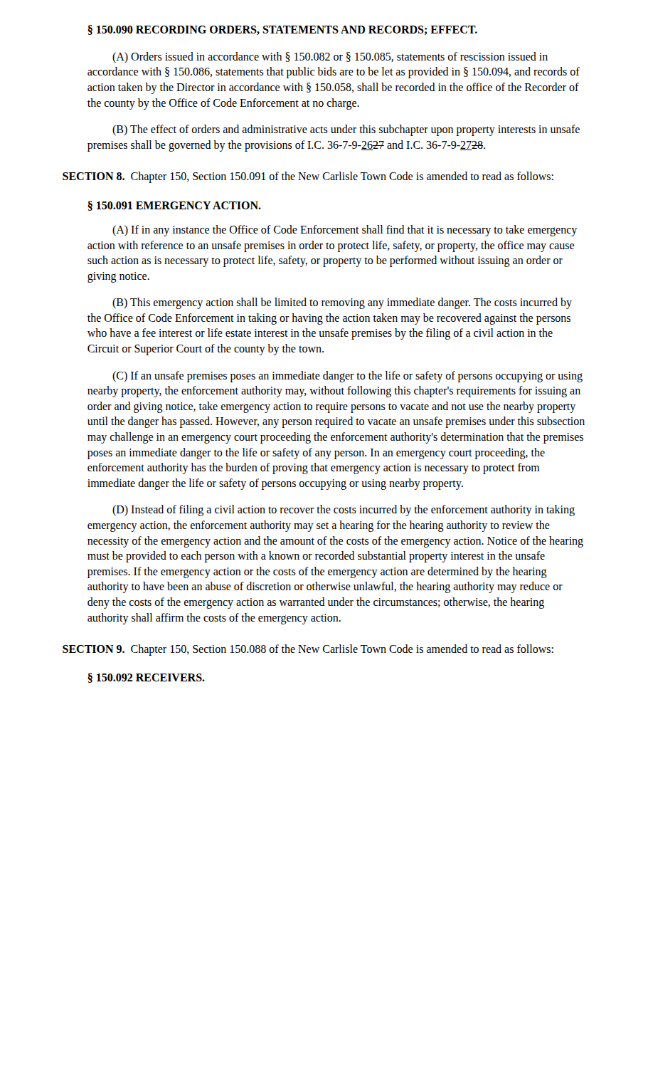§ 150.090 RECORDING ORDERS, STATEMENTS AND RECORDS; EFFECT.
(A) Orders issued in accordance with § 150.082 or § 150.085, statements of rescission issued in accordance with § 150.086, statements that public bids are to be let as provided in § 150.094, and records of action taken by the Director in accordance with § 150.058, shall be recorded in the office of the Recorder of the county by the Office of Code Enforcement at no charge.
(B) The effect of orders and administrative acts under this subchapter upon property interests in unsafe premises shall be governed by the provisions of I.C. 36-7-9-2627 and I.C. 36-7-9-2728.
SECTION 8. Chapter 150, Section 150.091 of the New Carlisle Town Code is amended to read as follows:
§ 150.091 EMERGENCY ACTION.
(A) If in any instance the Office of Code Enforcement shall find that it is necessary to take emergency action with reference to an unsafe premises in order to protect life, safety, or property, the office may cause such action as is necessary to protect life, safety, or property to be performed without issuing an order or giving notice.
(B) This emergency action shall be limited to removing any immediate danger. The costs incurred by the Office of Code Enforcement in taking or having the action taken may be recovered against the persons who have a fee interest or life estate interest in the unsafe premises by the filing of a civil action in the Circuit or Superior Court of the county by the town.
(C) If an unsafe premises poses an immediate danger to the life or safety of persons occupying or using nearby property, the enforcement authority may, without following this chapter's requirements for issuing an order and giving notice, take emergency action to require persons to vacate and not use the nearby property until the danger has passed. However, any person required to vacate an unsafe premises under this subsection may challenge in an emergency court proceeding the enforcement authority's determination that the premises poses an immediate danger to the life or safety of any person. In an emergency court proceeding, the enforcement authority has the burden of proving that emergency action is necessary to protect from immediate danger the life or safety of persons occupying or using nearby property.
(D) Instead of filing a civil action to recover the costs incurred by the enforcement authority in taking emergency action, the enforcement authority may set a hearing for the hearing authority to review the necessity of the emergency action and the amount of the costs of the emergency action. Notice of the hearing must be provided to each person with a known or recorded substantial property interest in the unsafe premises. If the emergency action or the costs of the emergency action are determined by the hearing authority to have been an abuse of discretion or otherwise unlawful, the hearing authority may reduce or deny the costs of the emergency action as warranted under the circumstances; otherwise, the hearing authority shall affirm the costs of the emergency action.
SECTION 9. Chapter 150, Section 150.088 of the New Carlisle Town Code is amended to read as follows:
§ 150.092 RECEIVERS.